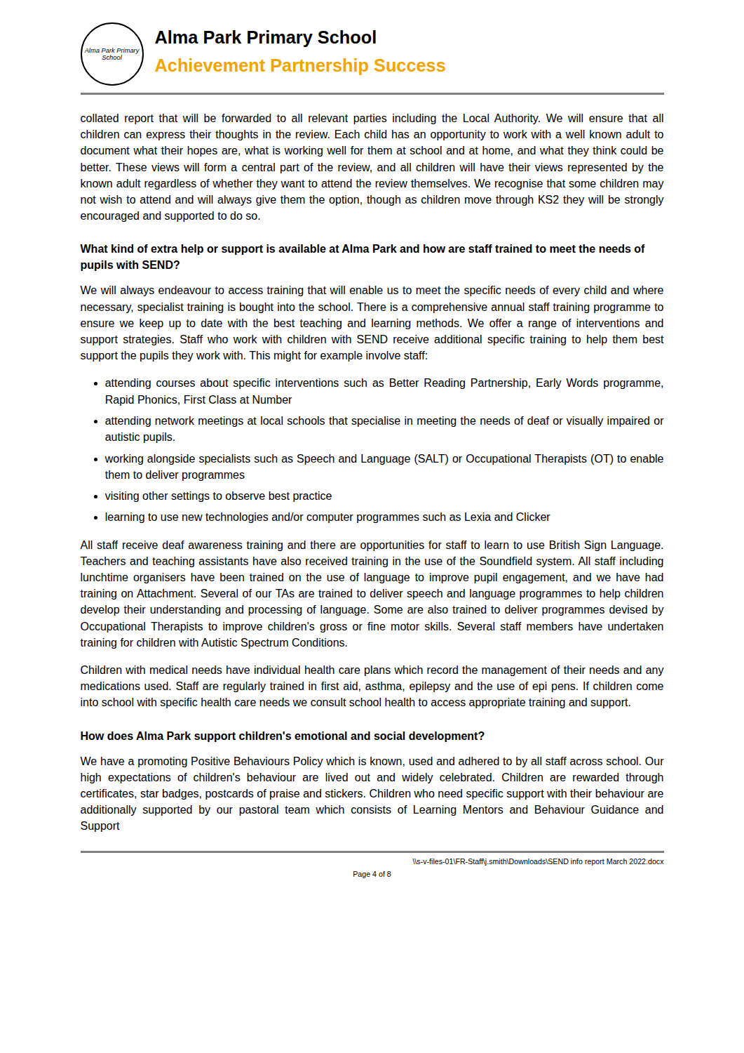Alma Park Primary School
Alma Park Primary School
Achievement Partnership Success
collated report that will be forwarded to all relevant parties including the Local Authority. We will ensure that all children can express their thoughts in the review. Each child has an opportunity to work with a well known adult to document what their hopes are, what is working well for them at school and at home, and what they think could be better. These views will form a central part of the review, and all children will have their views represented by the known adult regardless of whether they want to attend the review themselves. We recognise that some children may not wish to attend and will always give them the option, though as children move through KS2 they will be strongly encouraged and supported to do so.
What kind of extra help or support is available at Alma Park and how are staff trained to meet the needs of pupils with SEND?
We will always endeavour to access training that will enable us to meet the specific needs of every child and where necessary, specialist training is bought into the school. There is a comprehensive annual staff training programme to ensure we keep up to date with the best teaching and learning methods. We offer a range of interventions and support strategies. Staff who work with children with SEND receive additional specific training to help them best support the pupils they work with. This might for example involve staff:
attending courses about specific interventions such as Better Reading Partnership, Early Words programme, Rapid Phonics, First Class at Number
attending network meetings at local schools that specialise in meeting the needs of deaf or visually impaired or autistic pupils.
working alongside specialists such as Speech and Language (SALT) or Occupational Therapists (OT) to enable them to deliver programmes
visiting other settings to observe best practice
learning to use new technologies and/or computer programmes such as Lexia and Clicker
All staff receive deaf awareness training and there are opportunities for staff to learn to use British Sign Language. Teachers and teaching assistants have also received training in the use of the Soundfield system. All staff including lunchtime organisers have been trained on the use of language to improve pupil engagement, and we have had training on Attachment. Several of our TAs are trained to deliver speech and language programmes to help children develop their understanding and processing of language. Some are also trained to deliver programmes devised by Occupational Therapists to improve children's gross or fine motor skills. Several staff members have undertaken training for children with Autistic Spectrum Conditions.
Children with medical needs have individual health care plans which record the management of their needs and any medications used. Staff are regularly trained in first aid, asthma, epilepsy and the use of epi pens. If children come into school with specific health care needs we consult school health to access appropriate training and support.
How does Alma Park support children's emotional and social development?
We have a promoting Positive Behaviours Policy which is known, used and adhered to by all staff across school. Our high expectations of children's behaviour are lived out and widely celebrated. Children are rewarded through certificates, star badges, postcards of praise and stickers. Children who need specific support with their behaviour are additionally supported by our pastoral team which consists of Learning Mentors and Behaviour Guidance and Support
\\s-v-files-01\FR-Staff\j.smith\Downloads\SEND info report March 2022.docx Page 4 of 8